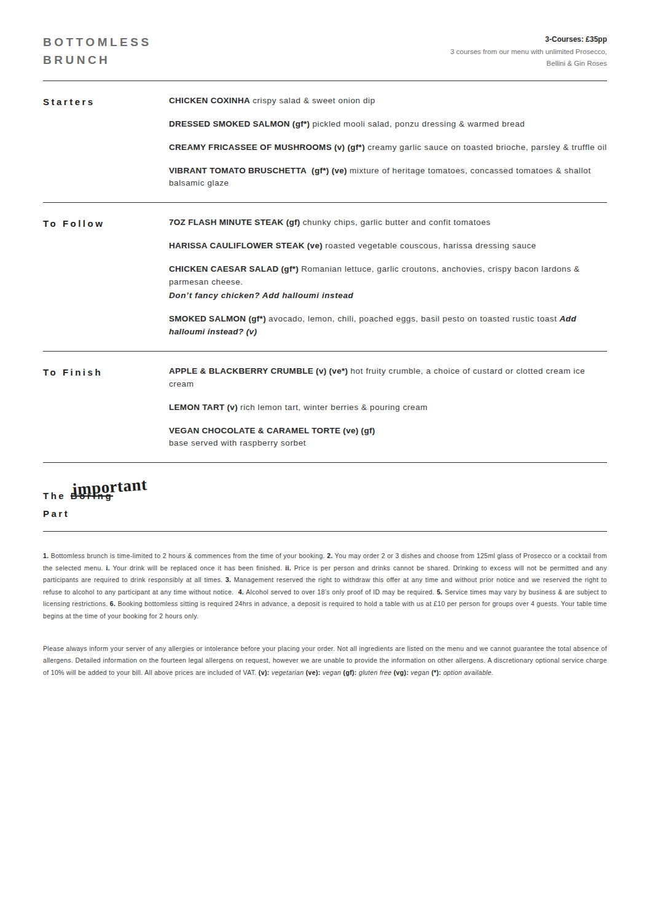Bottomless
Brunch
3-Courses: £35pp
3 courses from our menu with unlimited Prosecco,
Bellini & Gin Roses
Starters
CHICKEN COXINHA crispy salad & sweet onion dip
DRESSED SMOKED SALMON (gf*) pickled mooli salad, ponzu dressing & warmed bread
CREAMY FRICASSEE OF MUSHROOMS (v) (gf*) creamy garlic sauce on toasted brioche, parsley & truffle oil
VIBRANT TOMATO BRUSCHETTA (gf*) (ve) mixture of heritage tomatoes, concassed tomatoes & shallot balsamic glaze
To Follow
7OZ FLASH MINUTE STEAK (gf) chunky chips, garlic butter and confit tomatoes
HARISSA CAULIFLOWER STEAK (ve) roasted vegetable couscous, harissa dressing sauce
CHICKEN CAESAR SALAD (gf*) Romanian lettuce, garlic croutons, anchovies, crispy bacon lardons & parmesan cheese. Don’t fancy chicken? Add halloumi instead
SMOKED SALMON (gf*) avocado, lemon, chili, poached eggs, basil pesto on toasted rustic toast Add halloumi instead? (v)
To Finish
APPLE & BLACKBERRY CRUMBLE (v) (ve*) hot fruity crumble, a choice of custard or clotted cream ice cream
LEMON TART (v) rich lemon tart, winter berries & pouring cream
VEGAN CHOCOLATE & CARAMEL TORTE (ve) (gf)
base served with raspberry sorbet
important The Boring
Part
1. Bottomless brunch is time-limited to 2 hours & commences from the time of your booking. 2. You may order 2 or 3 dishes and choose from 125ml glass of Prosecco or a cocktail from the selected menu. i. Your drink will be replaced once it has been finished. ii. Price is per person and drinks cannot be shared. Drinking to excess will not be permitted and any participants are required to drink responsibly at all times. 3. Management reserved the right to withdraw this offer at any time and without prior notice and we reserved the right to refuse to alcohol to any participant at any time without notice. 4. Alcohol served to over 18’s only proof of ID may be required. 5. Service times may vary by business & are subject to licensing restrictions. 6. Booking bottomless sitting is required 24hrs in advance, a deposit is required to hold a table with us at £10 per person for groups over 4 guests. Your table time begins at the time of your booking for 2 hours only.
Please always inform your server of any allergies or intolerance before your placing your order. Not all ingredients are listed on the menu and we cannot guarantee the total absence of allergens. Detailed information on the fourteen legal allergens on request, however we are unable to provide the information on other allergens. A discretionary optional service charge of 10% will be added to your bill. All above prices are included of VAT. (v): vegetarian (ve): vegan (gf): gluten free (vg): vegan (*): option available.